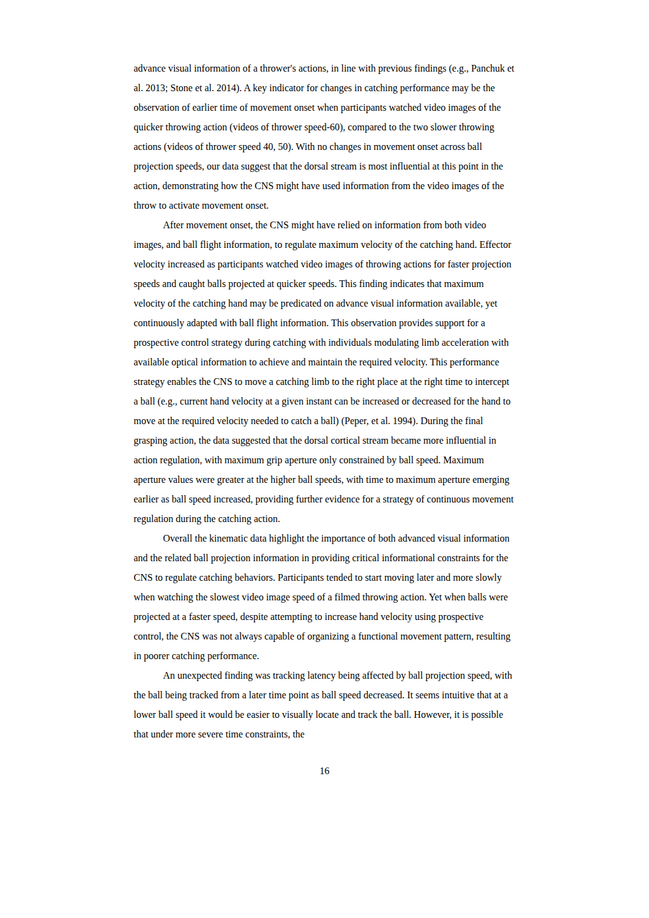advance visual information of a thrower's actions, in line with previous findings (e.g., Panchuk et al. 2013; Stone et al. 2014). A key indicator for changes in catching performance may be the observation of earlier time of movement onset when participants watched video images of the quicker throwing action (videos of thrower speed-60), compared to the two slower throwing actions (videos of thrower speed 40, 50). With no changes in movement onset across ball projection speeds, our data suggest that the dorsal stream is most influential at this point in the action, demonstrating how the CNS might have used information from the video images of the throw to activate movement onset.
After movement onset, the CNS might have relied on information from both video images, and ball flight information, to regulate maximum velocity of the catching hand. Effector velocity increased as participants watched video images of throwing actions for faster projection speeds and caught balls projected at quicker speeds. This finding indicates that maximum velocity of the catching hand may be predicated on advance visual information available, yet continuously adapted with ball flight information. This observation provides support for a prospective control strategy during catching with individuals modulating limb acceleration with available optical information to achieve and maintain the required velocity. This performance strategy enables the CNS to move a catching limb to the right place at the right time to intercept a ball (e.g., current hand velocity at a given instant can be increased or decreased for the hand to move at the required velocity needed to catch a ball) (Peper, et al. 1994). During the final grasping action, the data suggested that the dorsal cortical stream became more influential in action regulation, with maximum grip aperture only constrained by ball speed. Maximum aperture values were greater at the higher ball speeds, with time to maximum aperture emerging earlier as ball speed increased, providing further evidence for a strategy of continuous movement regulation during the catching action.
Overall the kinematic data highlight the importance of both advanced visual information and the related ball projection information in providing critical informational constraints for the CNS to regulate catching behaviors. Participants tended to start moving later and more slowly when watching the slowest video image speed of a filmed throwing action. Yet when balls were projected at a faster speed, despite attempting to increase hand velocity using prospective control, the CNS was not always capable of organizing a functional movement pattern, resulting in poorer catching performance.
An unexpected finding was tracking latency being affected by ball projection speed, with the ball being tracked from a later time point as ball speed decreased. It seems intuitive that at a lower ball speed it would be easier to visually locate and track the ball. However, it is possible that under more severe time constraints, the
16